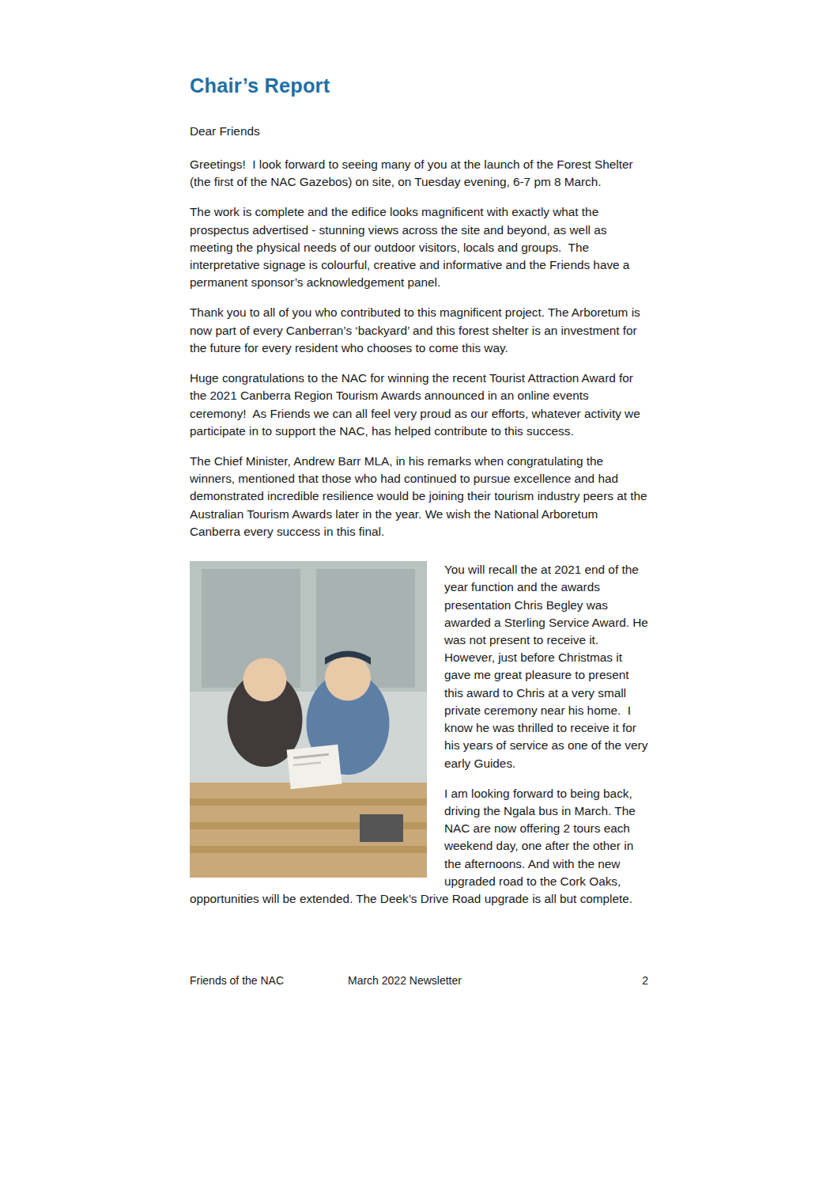Chair’s Report
Dear Friends
Greetings! I look forward to seeing many of you at the launch of the Forest Shelter (the first of the NAC Gazebos) on site, on Tuesday evening, 6-7 pm 8 March.
The work is complete and the edifice looks magnificent with exactly what the prospectus advertised - stunning views across the site and beyond, as well as meeting the physical needs of our outdoor visitors, locals and groups. The interpretative signage is colourful, creative and informative and the Friends have a permanent sponsor’s acknowledgement panel.
Thank you to all of you who contributed to this magnificent project. The Arboretum is now part of every Canberran’s ‘backyard’ and this forest shelter is an investment for the future for every resident who chooses to come this way.
Huge congratulations to the NAC for winning the recent Tourist Attraction Award for the 2021 Canberra Region Tourism Awards announced in an online events ceremony! As Friends we can all feel very proud as our efforts, whatever activity we participate in to support the NAC, has helped contribute to this success.
The Chief Minister, Andrew Barr MLA, in his remarks when congratulating the winners, mentioned that those who had continued to pursue excellence and had demonstrated incredible resilience would be joining their tourism industry peers at the Australian Tourism Awards later in the year. We wish the National Arboretum Canberra every success in this final.
You will recall the at 2021 end of the year function and the awards presentation Chris Begley was awarded a Sterling Service Award. He was not present to receive it. However, just before Christmas it gave me great pleasure to present this award to Chris at a very small private ceremony near his home. I know he was thrilled to receive it for his years of service as one of the very early Guides.
I am looking forward to being back, driving the Ngala bus in March. The NAC are now offering 2 tours each weekend day, one after the other in the afternoons. And with the new upgraded road to the Cork Oaks, opportunities will be extended. The Deek’s Drive Road upgrade is all but complete.
Friends of the NAC
March 2022 Newsletter
2